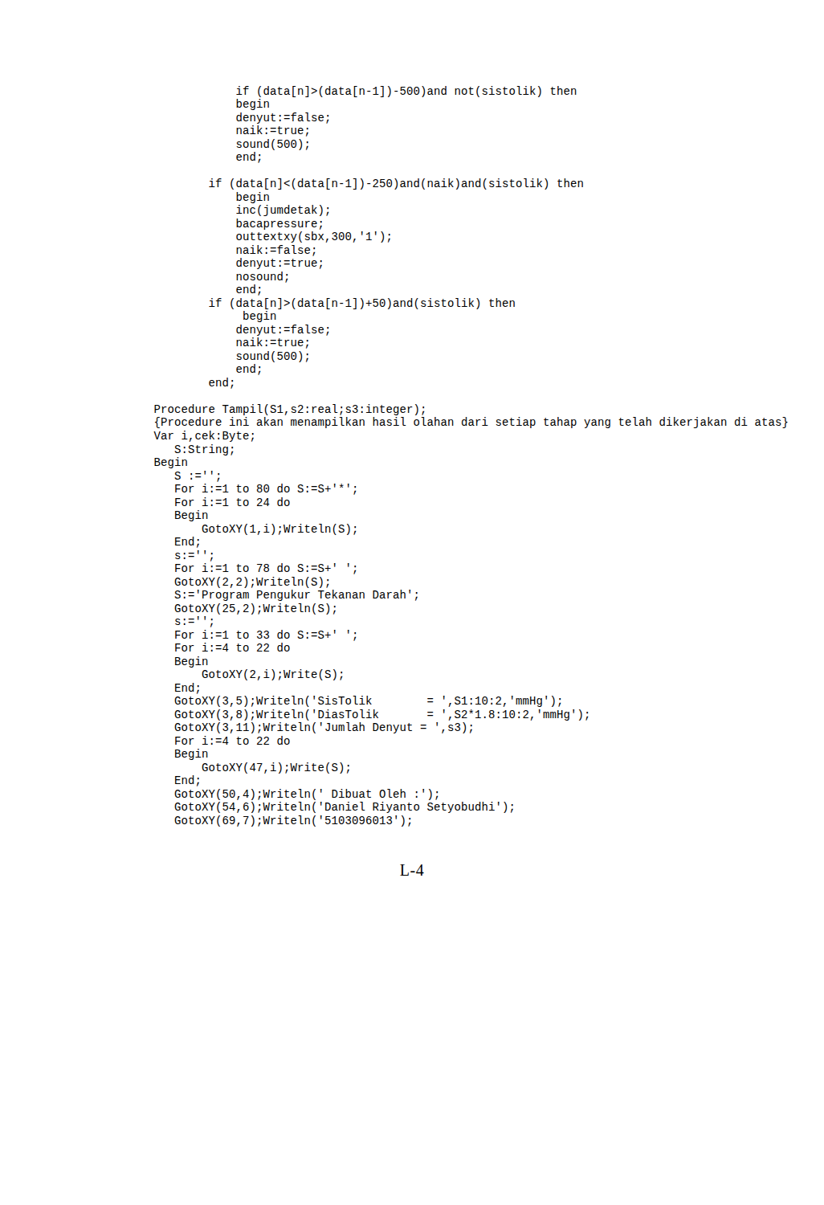if (data[n]>(data[n-1])-500)and not(sistolik) then
            begin
            denyut:=false;
            naik:=true;
            sound(500);
            end;

        if (data[n]<(data[n-1])-250)and(naik)and(sistolik) then
            begin
            inc(jumdetak);
            bacapressure;
            outtextxy(sbx,300,'1');
            naik:=false;
            denyut:=true;
            nosound;
            end;
        if (data[n]>(data[n-1])+50)and(sistolik) then
             begin
            denyut:=false;
            naik:=true;
            sound(500);
            end;
        end;

Procedure Tampil(S1,s2:real;s3:integer);
{Procedure ini akan menampilkan hasil olahan dari setiap tahap yang telah dikerjakan di atas}
Var i,cek:Byte;
   S:String;
Begin
   S :='';
   For i:=1 to 80 do S:=S+'*';
   For i:=1 to 24 do
   Begin
       GotoXY(1,i);Writeln(S);
   End;
   s:='';
   For i:=1 to 78 do S:=S+' ';
   GotoXY(2,2);Writeln(S);
   S:='Program Pengukur Tekanan Darah';
   GotoXY(25,2);Writeln(S);
   s:='';
   For i:=1 to 33 do S:=S+' ';
   For i:=4 to 22 do
   Begin
       GotoXY(2,i);Write(S);
   End;
   GotoXY(3,5);Writeln('SisTolik        = ',S1:10:2,'mmHg');
   GotoXY(3,8);Writeln('DiasTolik       = ',S2*1.8:10:2,'mmHg');
   GotoXY(3,11);Writeln('Jumlah Denyut = ',s3);
   For i:=4 to 22 do
   Begin
       GotoXY(47,i);Write(S);
   End;
   GotoXY(50,4);Writeln(' Dibuat Oleh :');
   GotoXY(54,6);Writeln('Daniel Riyanto Setyobudhi');
   GotoXY(69,7);Writeln('5103096013');
L-4